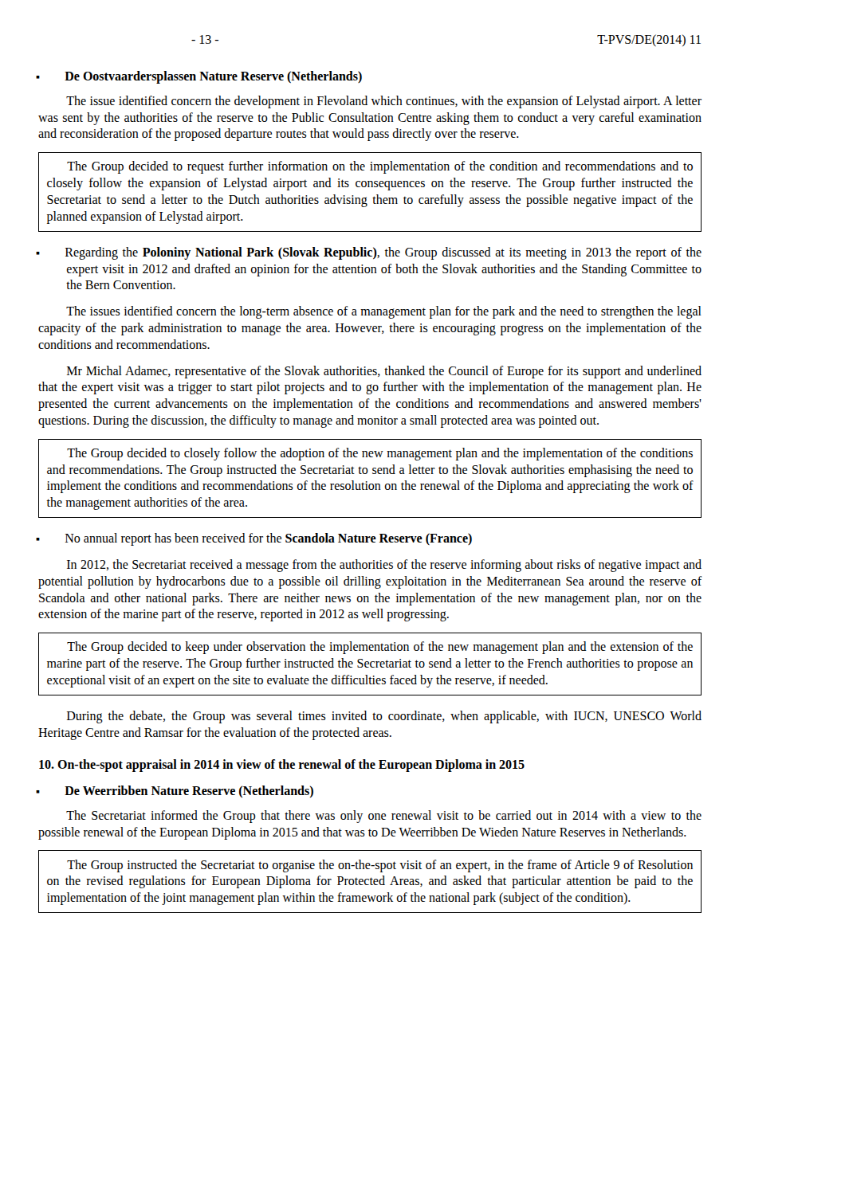- 13 - T-PVS/DE(2014) 11
De Oostvaardersplassen Nature Reserve (Netherlands)
The issue identified concern the development in Flevoland which continues, with the expansion of Lelystad airport. A letter was sent by the authorities of the reserve to the Public Consultation Centre asking them to conduct a very careful examination and reconsideration of the proposed departure routes that would pass directly over the reserve.
The Group decided to request further information on the implementation of the condition and recommendations and to closely follow the expansion of Lelystad airport and its consequences on the reserve. The Group further instructed the Secretariat to send a letter to the Dutch authorities advising them to carefully assess the possible negative impact of the planned expansion of Lelystad airport.
Regarding the Poloniny National Park (Slovak Republic), the Group discussed at its meeting in 2013 the report of the expert visit in 2012 and drafted an opinion for the attention of both the Slovak authorities and the Standing Committee to the Bern Convention.
The issues identified concern the long-term absence of a management plan for the park and the need to strengthen the legal capacity of the park administration to manage the area. However, there is encouraging progress on the implementation of the conditions and recommendations.
Mr Michal Adamec, representative of the Slovak authorities, thanked the Council of Europe for its support and underlined that the expert visit was a trigger to start pilot projects and to go further with the implementation of the management plan. He presented the current advancements on the implementation of the conditions and recommendations and answered members' questions. During the discussion, the difficulty to manage and monitor a small protected area was pointed out.
The Group decided to closely follow the adoption of the new management plan and the implementation of the conditions and recommendations. The Group instructed the Secretariat to send a letter to the Slovak authorities emphasising the need to implement the conditions and recommendations of the resolution on the renewal of the Diploma and appreciating the work of the management authorities of the area.
No annual report has been received for the Scandola Nature Reserve (France)
In 2012, the Secretariat received a message from the authorities of the reserve informing about risks of negative impact and potential pollution by hydrocarbons due to a possible oil drilling exploitation in the Mediterranean Sea around the reserve of Scandola and other national parks. There are neither news on the implementation of the new management plan, nor on the extension of the marine part of the reserve, reported in 2012 as well progressing.
The Group decided to keep under observation the implementation of the new management plan and the extension of the marine part of the reserve. The Group further instructed the Secretariat to send a letter to the French authorities to propose an exceptional visit of an expert on the site to evaluate the difficulties faced by the reserve, if needed.
During the debate, the Group was several times invited to coordinate, when applicable, with IUCN, UNESCO World Heritage Centre and Ramsar for the evaluation of the protected areas.
10. On-the-spot appraisal in 2014 in view of the renewal of the European Diploma in 2015
De Weerribben Nature Reserve (Netherlands)
The Secretariat informed the Group that there was only one renewal visit to be carried out in 2014 with a view to the possible renewal of the European Diploma in 2015 and that was to De Weerribben De Wieden Nature Reserves in Netherlands.
The Group instructed the Secretariat to organise the on-the-spot visit of an expert, in the frame of Article 9 of Resolution on the revised regulations for European Diploma for Protected Areas, and asked that particular attention be paid to the implementation of the joint management plan within the framework of the national park (subject of the condition).